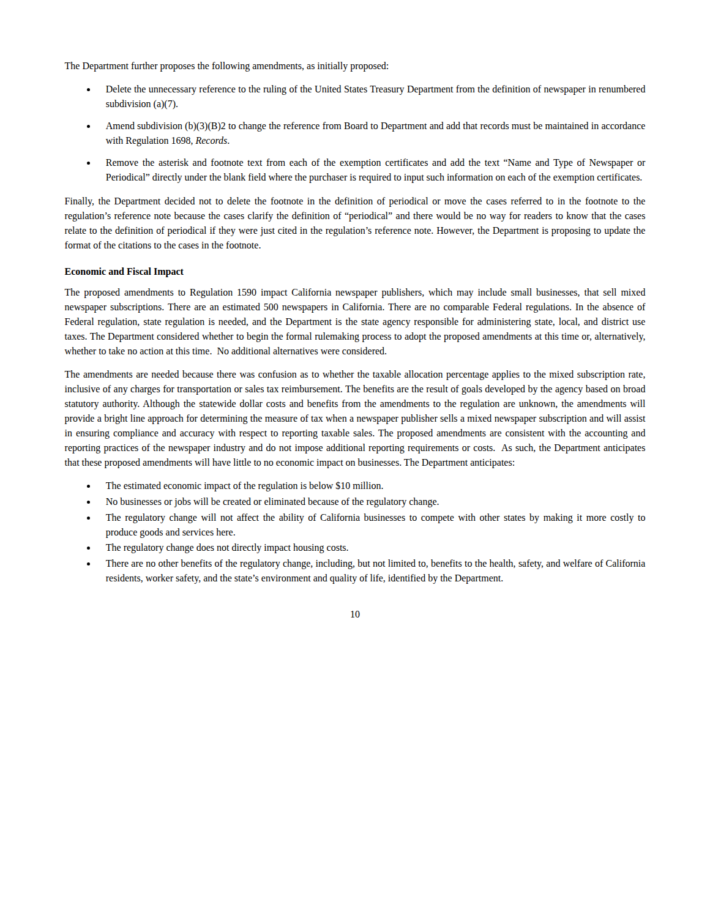The Department further proposes the following amendments, as initially proposed:
Delete the unnecessary reference to the ruling of the United States Treasury Department from the definition of newspaper in renumbered subdivision (a)(7).
Amend subdivision (b)(3)(B)2 to change the reference from Board to Department and add that records must be maintained in accordance with Regulation 1698, Records.
Remove the asterisk and footnote text from each of the exemption certificates and add the text “Name and Type of Newspaper or Periodical” directly under the blank field where the purchaser is required to input such information on each of the exemption certificates.
Finally, the Department decided not to delete the footnote in the definition of periodical or move the cases referred to in the footnote to the regulation’s reference note because the cases clarify the definition of “periodical” and there would be no way for readers to know that the cases relate to the definition of periodical if they were just cited in the regulation’s reference note. However, the Department is proposing to update the format of the citations to the cases in the footnote.
Economic and Fiscal Impact
The proposed amendments to Regulation 1590 impact California newspaper publishers, which may include small businesses, that sell mixed newspaper subscriptions. There are an estimated 500 newspapers in California. There are no comparable Federal regulations. In the absence of Federal regulation, state regulation is needed, and the Department is the state agency responsible for administering state, local, and district use taxes. The Department considered whether to begin the formal rulemaking process to adopt the proposed amendments at this time or, alternatively, whether to take no action at this time. No additional alternatives were considered.
The amendments are needed because there was confusion as to whether the taxable allocation percentage applies to the mixed subscription rate, inclusive of any charges for transportation or sales tax reimbursement. The benefits are the result of goals developed by the agency based on broad statutory authority. Although the statewide dollar costs and benefits from the amendments to the regulation are unknown, the amendments will provide a bright line approach for determining the measure of tax when a newspaper publisher sells a mixed newspaper subscription and will assist in ensuring compliance and accuracy with respect to reporting taxable sales. The proposed amendments are consistent with the accounting and reporting practices of the newspaper industry and do not impose additional reporting requirements or costs. As such, the Department anticipates that these proposed amendments will have little to no economic impact on businesses. The Department anticipates:
The estimated economic impact of the regulation is below $10 million.
No businesses or jobs will be created or eliminated because of the regulatory change.
The regulatory change will not affect the ability of California businesses to compete with other states by making it more costly to produce goods and services here.
The regulatory change does not directly impact housing costs.
There are no other benefits of the regulatory change, including, but not limited to, benefits to the health, safety, and welfare of California residents, worker safety, and the state’s environment and quality of life, identified by the Department.
10